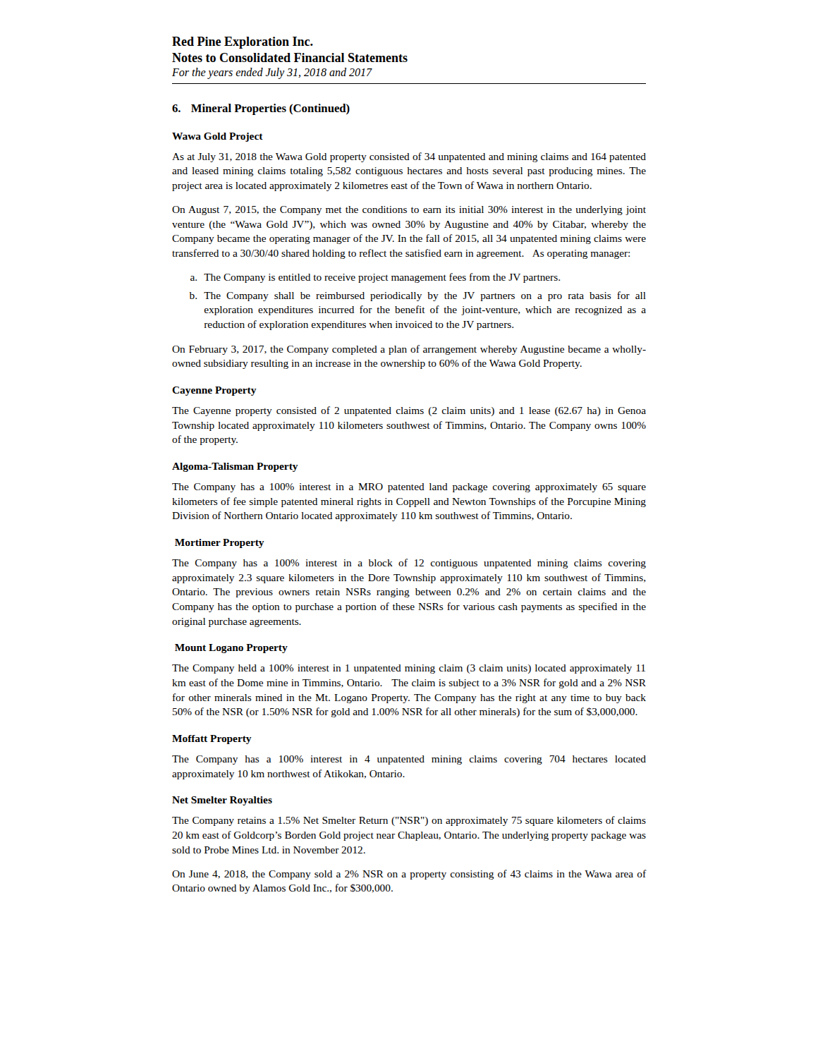Red Pine Exploration Inc.
Notes to Consolidated Financial Statements
For the years ended July 31, 2018 and 2017
6. Mineral Properties (Continued)
Wawa Gold Project
As at July 31, 2018 the Wawa Gold property consisted of 34 unpatented and mining claims and 164 patented and leased mining claims totaling 5,582 contiguous hectares and hosts several past producing mines. The project area is located approximately 2 kilometres east of the Town of Wawa in northern Ontario.
On August 7, 2015, the Company met the conditions to earn its initial 30% interest in the underlying joint venture (the “Wawa Gold JV”), which was owned 30% by Augustine and 40% by Citabar, whereby the Company became the operating manager of the JV. In the fall of 2015, all 34 unpatented mining claims were transferred to a 30/30/40 shared holding to reflect the satisfied earn in agreement. As operating manager:
The Company is entitled to receive project management fees from the JV partners.
The Company shall be reimbursed periodically by the JV partners on a pro rata basis for all exploration expenditures incurred for the benefit of the joint-venture, which are recognized as a reduction of exploration expenditures when invoiced to the JV partners.
On February 3, 2017, the Company completed a plan of arrangement whereby Augustine became a wholly-owned subsidiary resulting in an increase in the ownership to 60% of the Wawa Gold Property.
Cayenne Property
The Cayenne property consisted of 2 unpatented claims (2 claim units) and 1 lease (62.67 ha) in Genoa Township located approximately 110 kilometers southwest of Timmins, Ontario. The Company owns 100% of the property.
Algoma-Talisman Property
The Company has a 100% interest in a MRO patented land package covering approximately 65 square kilometers of fee simple patented mineral rights in Coppell and Newton Townships of the Porcupine Mining Division of Northern Ontario located approximately 110 km southwest of Timmins, Ontario.
Mortimer Property
The Company has a 100% interest in a block of 12 contiguous unpatented mining claims covering approximately 2.3 square kilometers in the Dore Township approximately 110 km southwest of Timmins, Ontario. The previous owners retain NSRs ranging between 0.2% and 2% on certain claims and the Company has the option to purchase a portion of these NSRs for various cash payments as specified in the original purchase agreements.
Mount Logano Property
The Company held a 100% interest in 1 unpatented mining claim (3 claim units) located approximately 11 km east of the Dome mine in Timmins, Ontario. The claim is subject to a 3% NSR for gold and a 2% NSR for other minerals mined in the Mt. Logano Property. The Company has the right at any time to buy back 50% of the NSR (or 1.50% NSR for gold and 1.00% NSR for all other minerals) for the sum of $3,000,000.
Moffatt Property
The Company has a 100% interest in 4 unpatented mining claims covering 704 hectares located approximately 10 km northwest of Atikokan, Ontario.
Net Smelter Royalties
The Company retains a 1.5% Net Smelter Return ("NSR") on approximately 75 square kilometers of claims 20 km east of Goldcorp’s Borden Gold project near Chapleau, Ontario. The underlying property package was sold to Probe Mines Ltd. in November 2012.
On June 4, 2018, the Company sold a 2% NSR on a property consisting of 43 claims in the Wawa area of Ontario owned by Alamos Gold Inc., for $300,000.